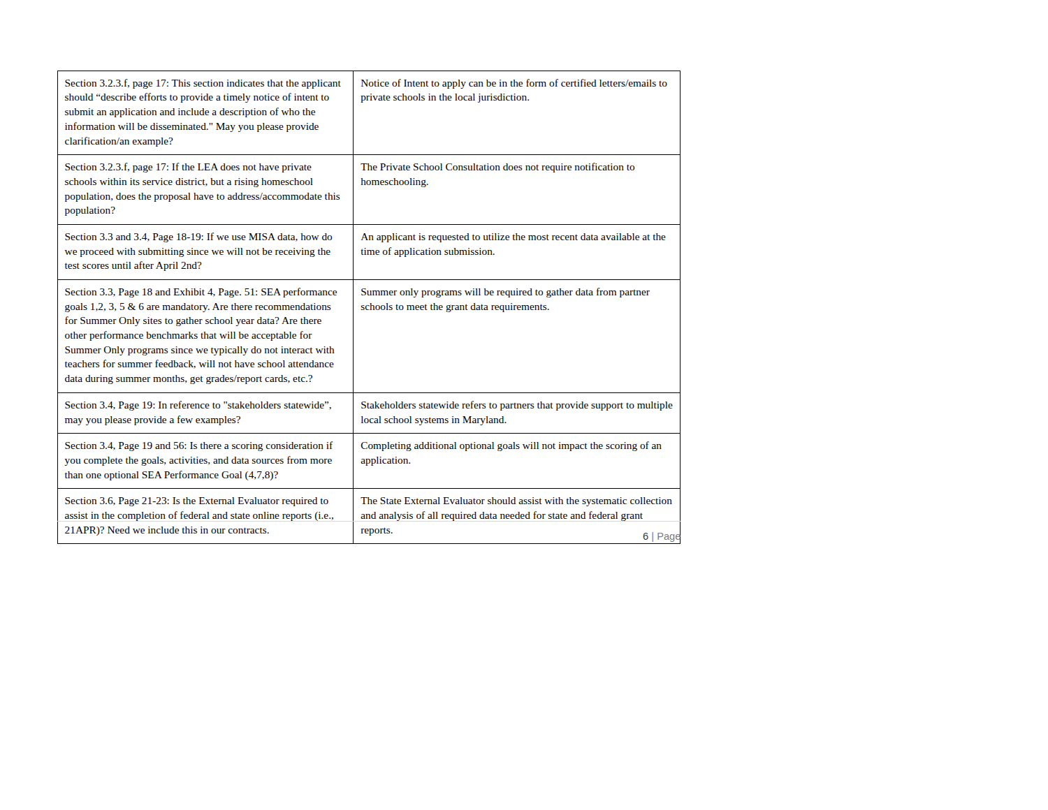| Section 3.2.3.f, page 17: This section indicates that the applicant should “describe efforts to provide a timely notice of intent to submit an application and include a description of who the information will be disseminated." May you please provide clarification/an example? | Notice of Intent to apply can be in the form of certified letters/emails to private schools in the local jurisdiction. |
| Section 3.2.3.f, page 17: If the LEA does not have private schools within its service district, but a rising homeschool population, does the proposal have to address/accommodate this population? | The Private School Consultation does not require notification to homeschooling. |
| Section 3.3 and 3.4, Page 18-19: If we use MISA data, how do we proceed with submitting since we will not be receiving the test scores until after April 2nd? | An applicant is requested to utilize the most recent data available at the time of application submission. |
| Section 3.3, Page 18 and Exhibit 4, Page. 51: SEA performance goals 1,2, 3, 5 & 6 are mandatory. Are there recommendations for Summer Only sites to gather school year data? Are there other performance benchmarks that will be acceptable for Summer Only programs since we typically do not interact with teachers for summer feedback, will not have school attendance data during summer months, get grades/report cards, etc.? | Summer only programs will be required to gather data from partner schools to meet the grant data requirements. |
| Section 3.4, Page 19: In reference to "stakeholders statewide”, may you please provide a few examples? | Stakeholders statewide refers to partners that provide support to multiple local school systems in Maryland. |
| Section 3.4, Page 19 and 56: Is there a scoring consideration if you complete the goals, activities, and data sources from more than one optional SEA Performance Goal (4,7,8)? | Completing additional optional goals will not impact the scoring of an application. |
| Section 3.6, Page 21-23: Is the External Evaluator required to assist in the completion of federal and state online reports (i.e., 21APR)? Need we include this in our contracts. | The State External Evaluator should assist with the systematic collection and analysis of all required data needed for state and federal grant reports. |
6 | Page